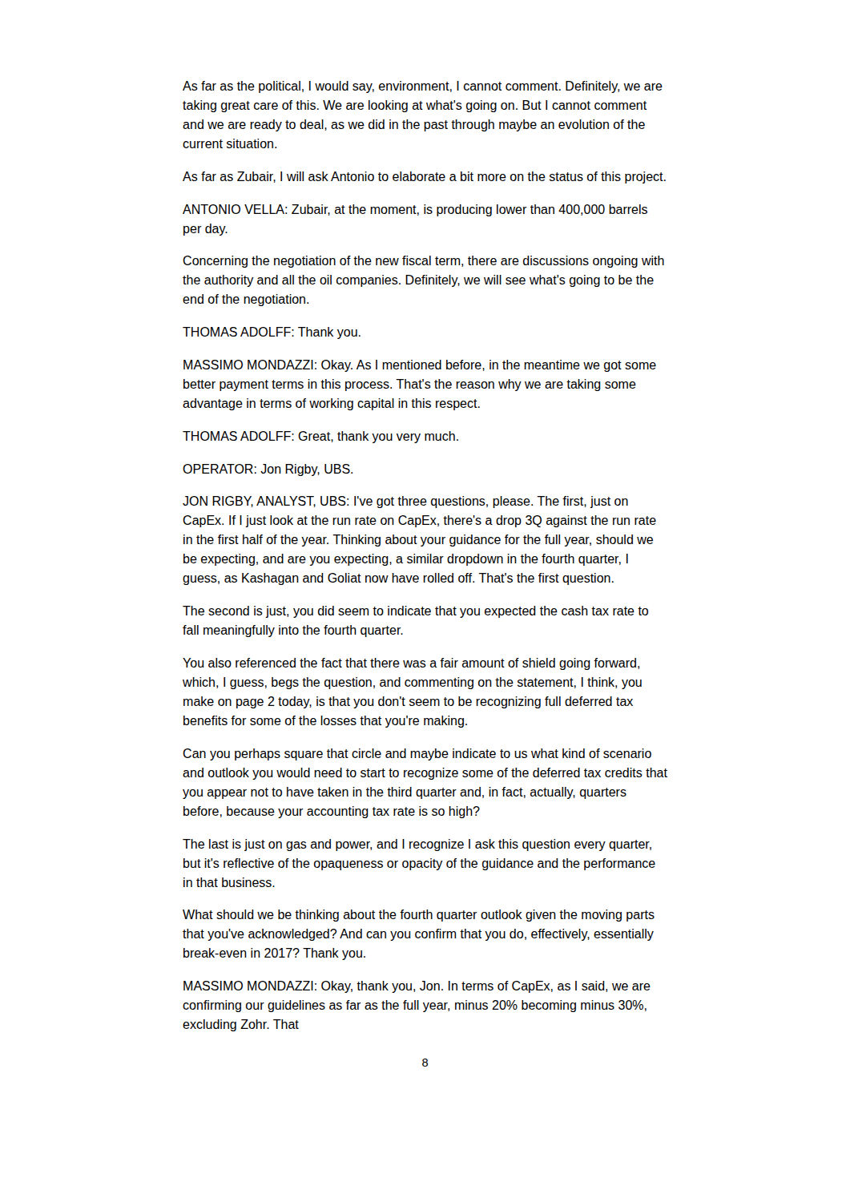As far as the political, I would say, environment, I cannot comment. Definitely, we are taking great care of this. We are looking at what's going on. But I cannot comment and we are ready to deal, as we did in the past through maybe an evolution of the current situation.
As far as Zubair, I will ask Antonio to elaborate a bit more on the status of this project.
ANTONIO VELLA: Zubair, at the moment, is producing lower than 400,000 barrels per day.
Concerning the negotiation of the new fiscal term, there are discussions ongoing with the authority and all the oil companies. Definitely, we will see what's going to be the end of the negotiation.
THOMAS ADOLFF: Thank you.
MASSIMO MONDAZZI: Okay. As I mentioned before, in the meantime we got some better payment terms in this process. That's the reason why we are taking some advantage in terms of working capital in this respect.
THOMAS ADOLFF: Great, thank you very much.
OPERATOR: Jon Rigby, UBS.
JON RIGBY, ANALYST, UBS: I've got three questions, please. The first, just on CapEx. If I just look at the run rate on CapEx, there's a drop 3Q against the run rate in the first half of the year. Thinking about your guidance for the full year, should we be expecting, and are you expecting, a similar dropdown in the fourth quarter, I guess, as Kashagan and Goliat now have rolled off. That's the first question.
The second is just, you did seem to indicate that you expected the cash tax rate to fall meaningfully into the fourth quarter.
You also referenced the fact that there was a fair amount of shield going forward, which, I guess, begs the question, and commenting on the statement, I think, you make on page 2 today, is that you don't seem to be recognizing full deferred tax benefits for some of the losses that you're making.
Can you perhaps square that circle and maybe indicate to us what kind of scenario and outlook you would need to start to recognize some of the deferred tax credits that you appear not to have taken in the third quarter and, in fact, actually, quarters before, because your accounting tax rate is so high?
The last is just on gas and power, and I recognize I ask this question every quarter, but it's reflective of the opaqueness or opacity of the guidance and the performance in that business.
What should we be thinking about the fourth quarter outlook given the moving parts that you've acknowledged? And can you confirm that you do, effectively, essentially break-even in 2017? Thank you.
MASSIMO MONDAZZI: Okay, thank you, Jon. In terms of CapEx, as I said, we are confirming our guidelines as far as the full year, minus 20% becoming minus 30%, excluding Zohr. That
8